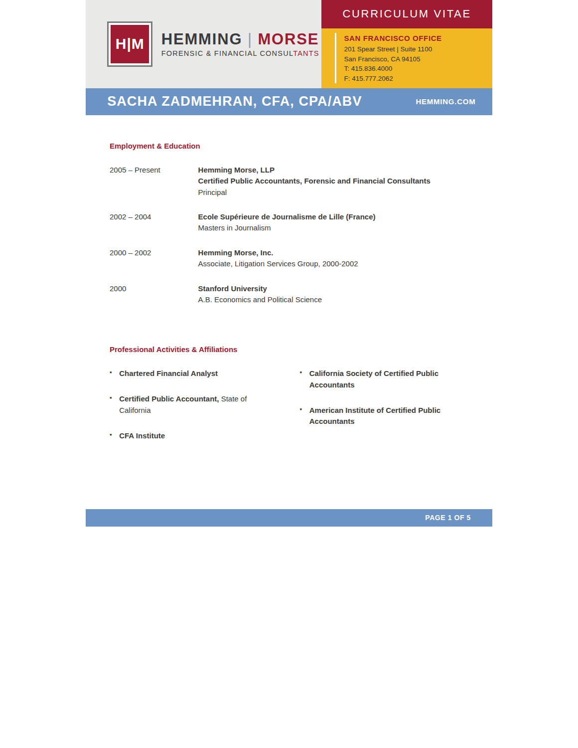H|M
HEMMING | MORSE
FORENSIC & FINANCIAL CONSULTANTS
CURRICULUM VITAE
SAN FRANCISCO OFFICE 201 Spear Street | Suite 1100
San Francisco, CA 94105
T: 415.836.4000
F: 415.777.2062
SACHA ZADMEHRAN, CFA, CPA/ABV
HEMMING.COM
Employment & Education
| 2005 – Present | Hemming Morse, LLP Certified Public Accountants, Forensic and Financial Consultants Principal |
| 2002 – 2004 | Ecole Supérieure de Journalisme de Lille (France) Masters in Journalism |
| 2000 – 2002 | Hemming Morse, Inc. Associate, Litigation Services Group, 2000-2002 |
| 2000 | Stanford University A.B. Economics and Political Science |
Professional Activities & Affiliations
Chartered Financial Analyst
Certified Public Accountant, State of California
CFA Institute
California Society of Certified Public Accountants
American Institute of Certified Public Accountants
PAGE 1 OF 5